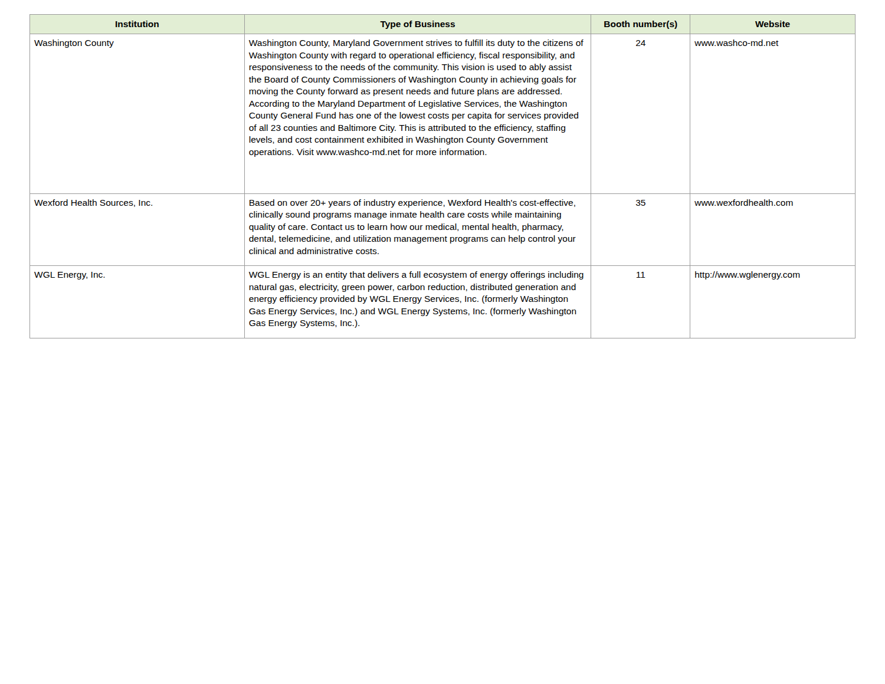| Institution | Type of Business | Booth number(s) | Website |
| --- | --- | --- | --- |
| Washington County | Washington County, Maryland Government strives to fulfill its duty to the citizens of Washington County with regard to operational efficiency, fiscal responsibility, and responsiveness to the needs of the community. This vision is used to ably assist the Board of County Commissioners of Washington County in achieving goals for moving the County forward as present needs and future plans are addressed. According to the Maryland Department of Legislative Services, the Washington County General Fund has one of the lowest costs per capita for services provided of all 23 counties and Baltimore City. This is attributed to the efficiency, staffing levels, and cost containment exhibited in Washington County Government operations. Visit www.washco-md.net for more information. | 24 | www.washco-md.net |
| Wexford Health Sources, Inc. | Based on over 20+ years of industry experience, Wexford Health's cost-effective, clinically sound programs manage inmate health care costs while maintaining quality of care. Contact us to learn how our medical, mental health, pharmacy, dental, telemedicine, and utilization management programs can help control your clinical and administrative costs. | 35 | www.wexfordhealth.com |
| WGL Energy, Inc. | WGL Energy is an entity that delivers a full ecosystem of energy offerings including natural gas, electricity, green power, carbon reduction, distributed generation and energy efficiency provided by WGL Energy Services, Inc. (formerly Washington Gas Energy Services, Inc.) and WGL Energy Systems, Inc. (formerly Washington Gas Energy Systems, Inc.). | 11 | http://www.wglenergy.com |